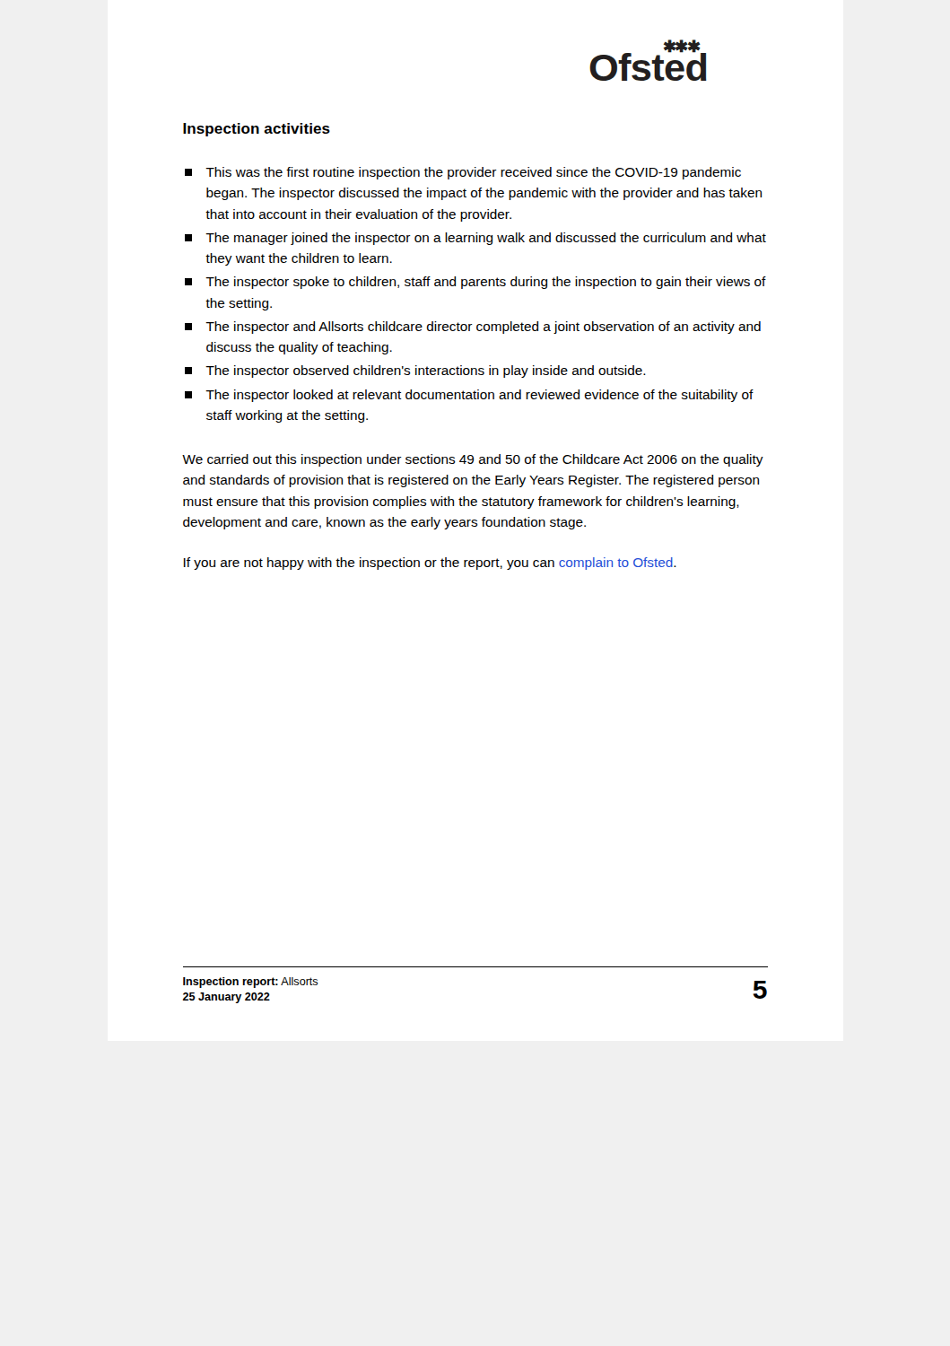Ofsted ✱✱✱
Inspection activities
This was the first routine inspection the provider received since the COVID-19 pandemic began. The inspector discussed the impact of the pandemic with the provider and has taken that into account in their evaluation of the provider.
The manager joined the inspector on a learning walk and discussed the curriculum and what they want the children to learn.
The inspector spoke to children, staff and parents during the inspection to gain their views of the setting.
The inspector and Allsorts childcare director completed a joint observation of an activity and discuss the quality of teaching.
The inspector observed children's interactions in play inside and outside.
The inspector looked at relevant documentation and reviewed evidence of the suitability of staff working at the setting.
We carried out this inspection under sections 49 and 50 of the Childcare Act 2006 on the quality and standards of provision that is registered on the Early Years Register. The registered person must ensure that this provision complies with the statutory framework for children's learning, development and care, known as the early years foundation stage.
If you are not happy with the inspection or the report, you can complain to Ofsted.
Inspection report: Allsorts
25 January 2022
5